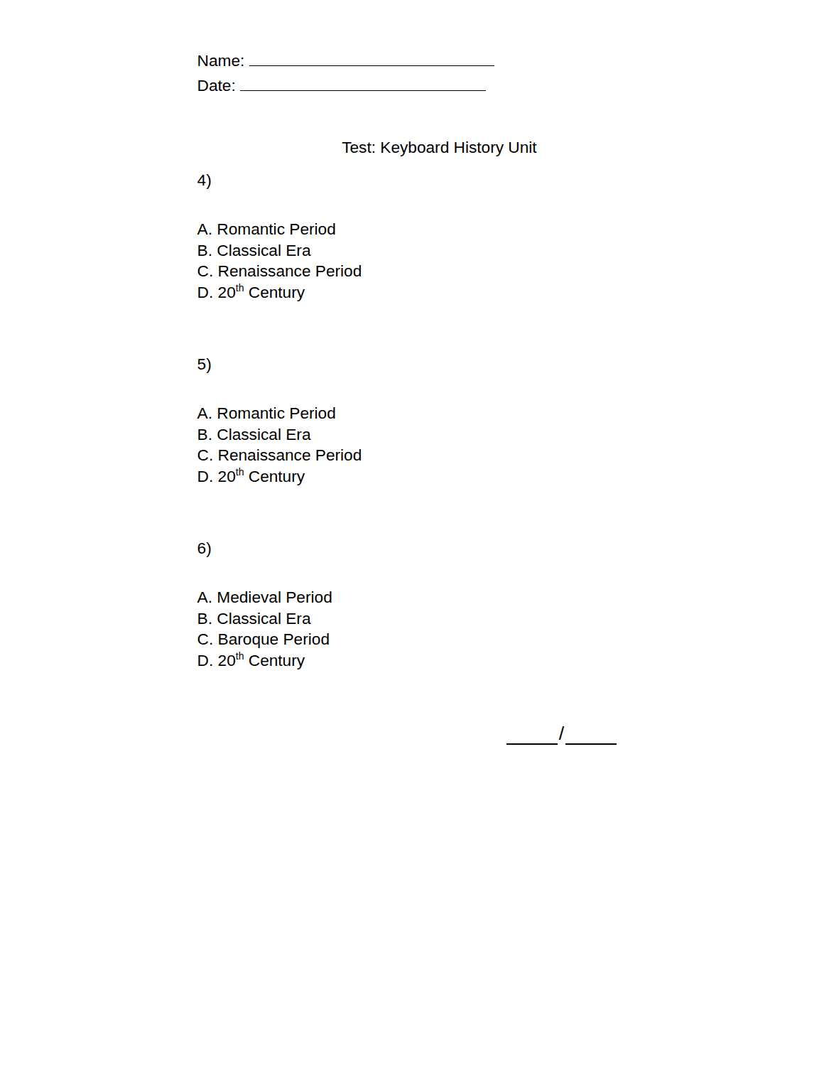Name:
Date:
Test: Keyboard History Unit
4)
A. Romantic Period
B. Classical Era
C. Renaissance Period
D. 20th Century
5)
A. Romantic Period
B. Classical Era
C. Renaissance Period
D. 20th Century
6)
A. Medieval Period
B. Classical Era
C. Baroque Period
D. 20th Century
/